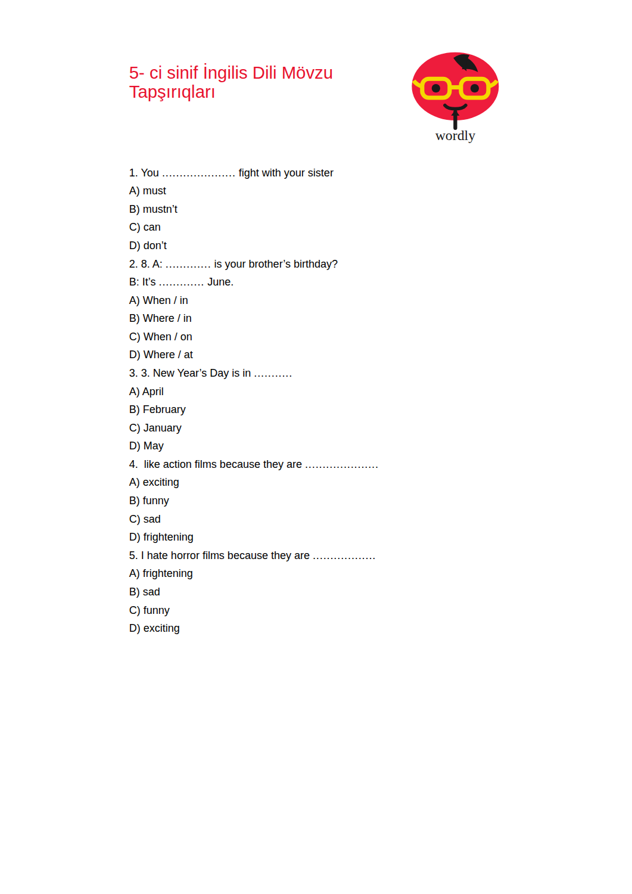5- ci sinif İngilis Dili Mövzu Tapşırıqları
Wordly wordly
1 You ..................... fight with your sister
A) must
B) mustn’t
C) can
D) don’t
28. A: ............. is your brother’s birthday?
B: It’s ............. June.
A) When / in
B) Where / in
C) When / on
D) Where / at
33. New Year’s Day is in ...........
A) April
B) February
C) January
D) May
4 like action films because they are .....................
A) exciting
B) funny
C) sad
D) frightening
5 I hate horror films because they are ..................
A) frightening
B) sad
C) funny
D) exciting